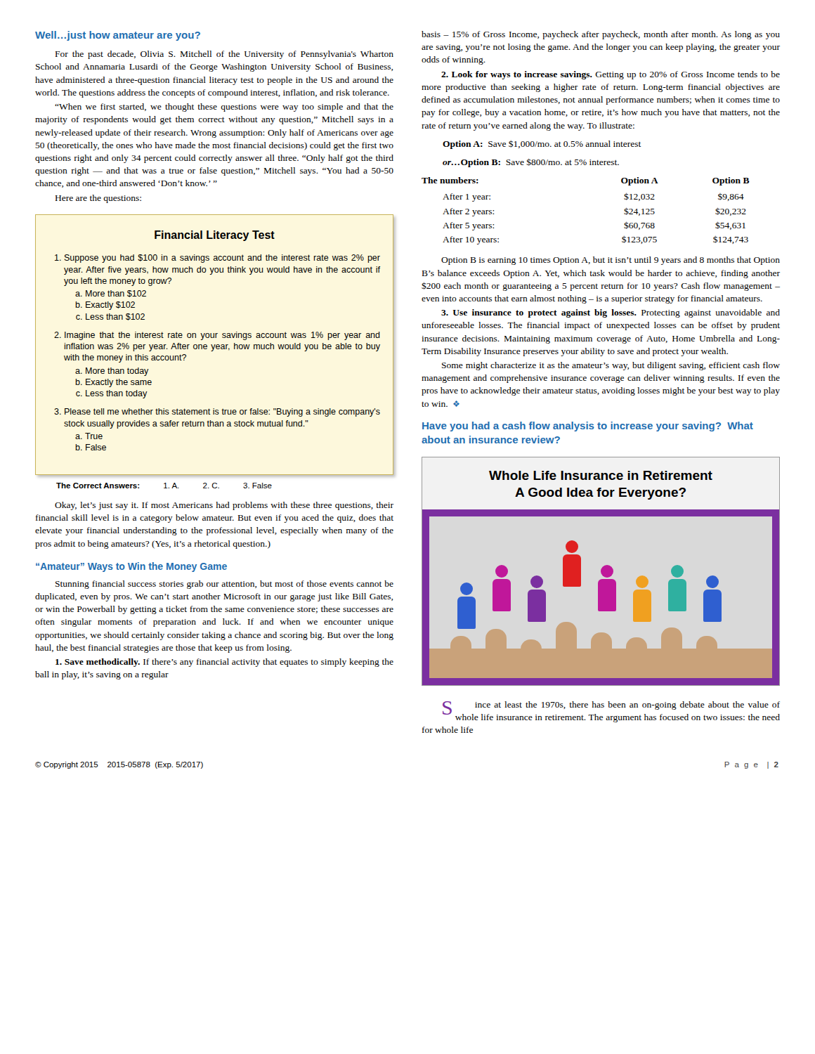Well…just how amateur are you?
For the past decade, Olivia S. Mitchell of the University of Pennsylvania's Wharton School and Annamaria Lusardi of the George Washington University School of Business, have administered a three-question financial literacy test to people in the US and around the world. The questions address the concepts of compound interest, inflation, and risk tolerance.
“When we first started, we thought these questions were way too simple and that the majority of respondents would get them correct without any question,” Mitchell says in a newly-released update of their research. Wrong assumption: Only half of Americans over age 50 (theoretically, the ones who have made the most financial decisions) could get the first two questions right and only 34 percent could correctly answer all three. “Only half got the third question right — and that was a true or false question,” Mitchell says. “You had a 50-50 chance, and one-third answered ‘Don’t know.’ ”
Here are the questions:
Financial Literacy Test
Suppose you had $100 in a savings account and the interest rate was 2% per year. After five years, how much do you think you would have in the account if you left the money to grow?
More than $102
Exactly $102
Less than $102
Imagine that the interest rate on your savings account was 1% per year and inflation was 2% per year. After one year, how much would you be able to buy with the money in this account?
More than today
Exactly the same
Less than today
Please tell me whether this statement is true or false: "Buying a single company's stock usually provides a safer return than a stock mutual fund."
True
False
The Correct Answers: 1. A. 2. C. 3. False
Okay, let’s just say it. If most Americans had problems with these three questions, their financial skill level is in a category below amateur. But even if you aced the quiz, does that elevate your financial understanding to the professional level, especially when many of the pros admit to being amateurs? (Yes, it’s a rhetorical question.)
“Amateur” Ways to Win the Money Game
Stunning financial success stories grab our attention, but most of those events cannot be duplicated, even by pros. We can’t start another Microsoft in our garage just like Bill Gates, or win the Powerball by getting a ticket from the same convenience store; these successes are often singular moments of preparation and luck. If and when we encounter unique opportunities, we should certainly consider taking a chance and scoring big. But over the long haul, the best financial strategies are those that keep us from losing.
1. Save methodically. If there’s any financial activity that equates to simply keeping the ball in play, it’s saving on a regular
basis – 15% of Gross Income, paycheck after paycheck, month after month. As long as you are saving, you’re not losing the game. And the longer you can keep playing, the greater your odds of winning.
2. Look for ways to increase savings. Getting up to 20% of Gross Income tends to be more productive than seeking a higher rate of return. Long-term financial objectives are defined as accumulation milestones, not annual performance numbers; when it comes time to pay for college, buy a vacation home, or retire, it’s how much you have that matters, not the rate of return you’ve earned along the way. To illustrate:
Option A: Save $1,000/mo. at 0.5% annual interest
or…Option B: Save $800/mo. at 5% interest.
| The numbers: | Option A | Option B |
| --- | --- | --- |
| After 1 year: | $12,032 | $9,864 |
| After 2 years: | $24,125 | $20,232 |
| After 5 years: | $60,768 | $54,631 |
| After 10 years: | $123,075 | $124,743 |
Option B is earning 10 times Option A, but it isn’t until 9 years and 8 months that Option B’s balance exceeds Option A. Yet, which task would be harder to achieve, finding another $200 each month or guaranteeing a 5 percent return for 10 years? Cash flow management – even into accounts that earn almost nothing – is a superior strategy for financial amateurs.
3. Use insurance to protect against big losses. Protecting against unavoidable and unforeseeable losses. The financial impact of unexpected losses can be offset by prudent insurance decisions. Maintaining maximum coverage of Auto, Home Umbrella and Long-Term Disability Insurance preserves your ability to save and protect your wealth.
Some might characterize it as the amateur’s way, but diligent saving, efficient cash flow management and comprehensive insurance coverage can deliver winning results. If even the pros have to acknowledge their amateur status, avoiding losses might be your best way to play to win. ❖
Have you had a cash flow analysis to increase your saving? What about an insurance review?
Whole Life Insurance in Retirement
A Good Idea for Everyone?
Since at least the 1970s, there has been an on-going debate about the value of whole life insurance in retirement. The argument has focused on two issues: the need for whole life
© Copyright 2015 2015-05878 (Exp. 5/2017)
P a g e | 2